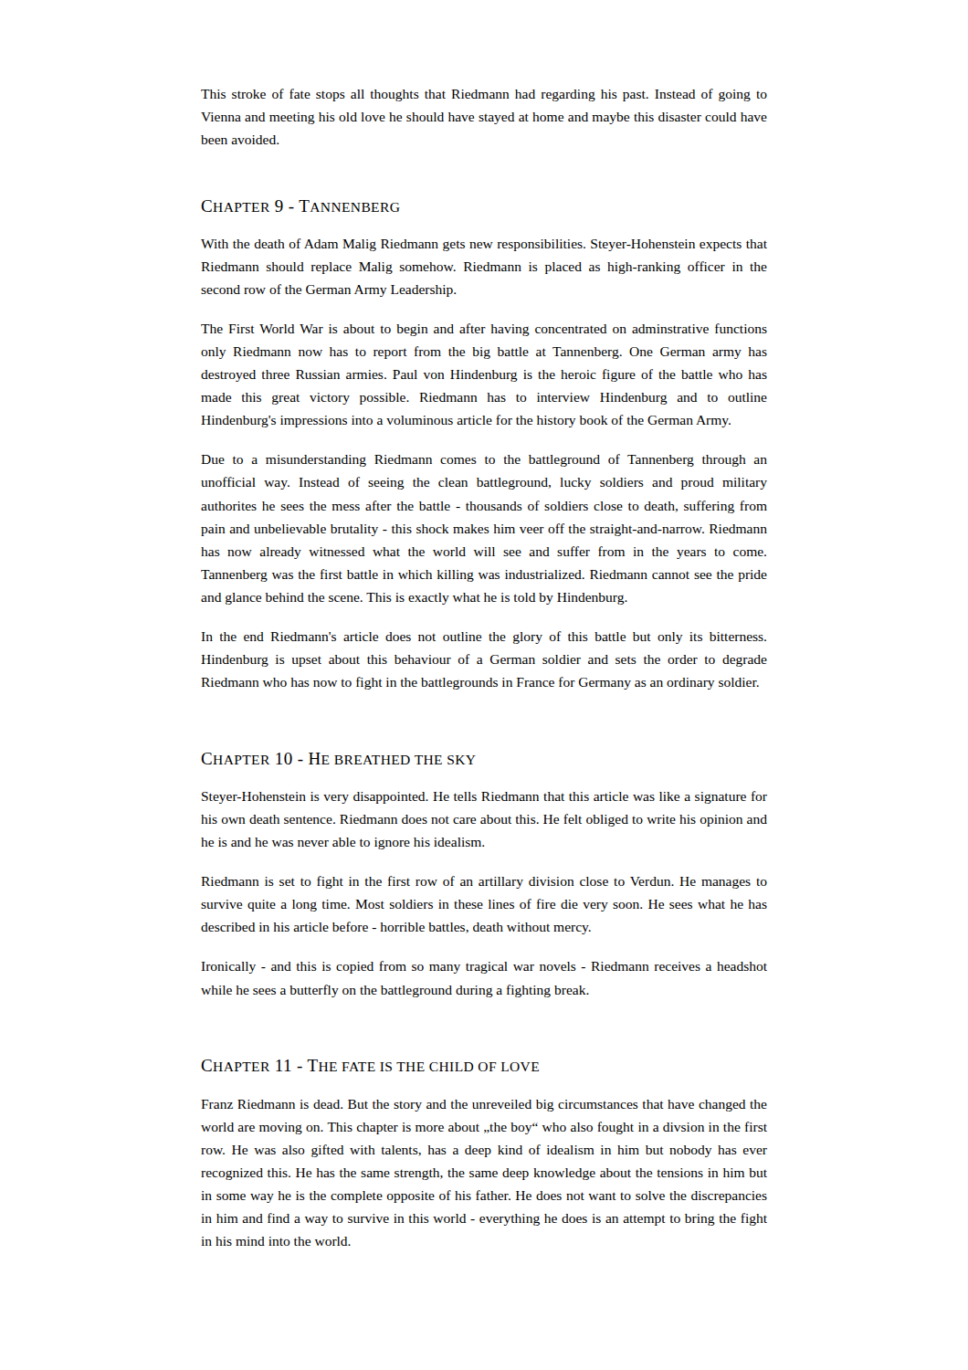This stroke of fate stops all thoughts that Riedmann had regarding his past. Instead of going to Vienna and meeting his old love he should have stayed at home and maybe this disaster could have been avoided.
CHAPTER 9 - TANNENBERG
With the death of Adam Malig Riedmann gets new responsibilities. Steyer-Hohenstein expects that Riedmann should replace Malig somehow. Riedmann is placed as high-ranking officer in the second row of the German Army Leadership.
The First World War is about to begin and after having concentrated on adminstrative functions only Riedmann now has to report from the big battle at Tannenberg. One German army has destroyed three Russian armies. Paul von Hindenburg is the heroic figure of the battle who has made this great victory possible. Riedmann has to interview Hindenburg and to outline Hindenburg's impressions into a voluminous article for the history book of the German Army.
Due to a misunderstanding Riedmann comes to the battleground of Tannenberg through an unofficial way. Instead of seeing the clean battleground, lucky soldiers and proud military authorites he sees the mess after the battle - thousands of soldiers close to death, suffering from pain and unbelievable brutality - this shock makes him veer off the straight-and-narrow. Riedmann has now already witnessed what the world will see and suffer from in the years to come. Tannenberg was the first battle in which killing was industrialized. Riedmann cannot see the pride and glance behind the scene. This is exactly what he is told by Hindenburg.
In the end Riedmann's article does not outline the glory of this battle but only its bitterness. Hindenburg is upset about this behaviour of a German soldier and sets the order to degrade Riedmann who has now to fight in the battlegrounds in France for Germany as an ordinary soldier.
CHAPTER 10 - HE BREATHED THE SKY
Steyer-Hohenstein is very disappointed. He tells Riedmann that this article was like a signature for his own death sentence. Riedmann does not care about this. He felt obliged to write his opinion and he is and he was never able to ignore his idealism.
Riedmann is set to fight in the first row of an artillary division close to Verdun. He manages to survive quite a long time. Most soldiers in these lines of fire die very soon. He sees what he has described in his article before - horrible battles, death without mercy.
Ironically - and this is copied from so many tragical war novels - Riedmann receives a headshot while he sees a butterfly on the battleground during a fighting break.
CHAPTER 11 - THE FATE IS THE CHILD OF LOVE
Franz Riedmann is dead. But the story and the unreveiled big circumstances that have changed the world are moving on. This chapter is more about „the boy“ who also fought in a divsion in the first row. He was also gifted with talents, has a deep kind of idealism in him but nobody has ever recognized this. He has the same strength, the same deep knowledge about the tensions in him but in some way he is the complete opposite of his father. He does not want to solve the discrepancies in him and find a way to survive in this world - everything he does is an attempt to bring the fight in his mind into the world.